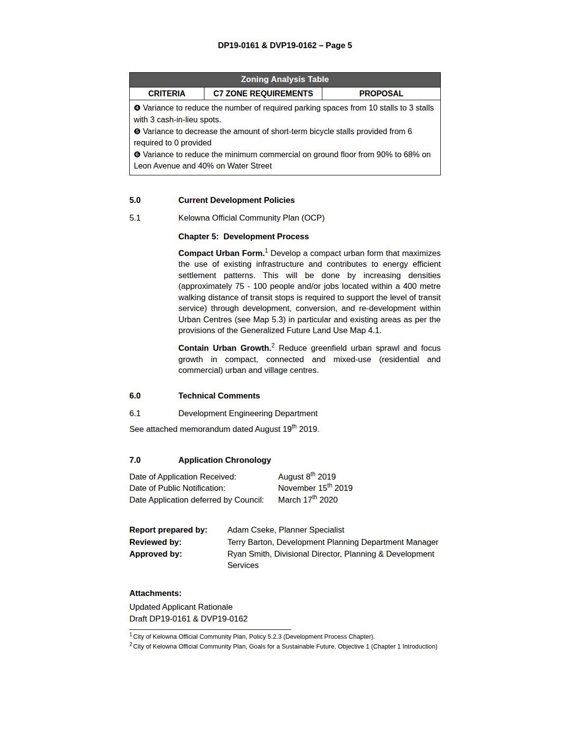DP19-0161 & DVP19-0162 – Page 5
| Zoning Analysis Table |
| --- |
| CRITERIA | C7 ZONE REQUIREMENTS | PROPOSAL |
| ❹ Variance to reduce the number of required parking spaces from 10 stalls to 3 stalls with 3 cash-in-lieu spots. ❺ Variance to decrease the amount of short-term bicycle stalls provided from 6 required to 0 provided ❻ Variance to reduce the minimum commercial on ground floor from 90% to 68% on Leon Avenue and 40% on Water Street |
5.0
Current Development Policies
5.1
Kelowna Official Community Plan (OCP)
Chapter 5: Development Process
Compact Urban Form.1 Develop a compact urban form that maximizes the use of existing infrastructure and contributes to energy efficient settlement patterns. This will be done by increasing densities (approximately 75 - 100 people and/or jobs located within a 400 metre walking distance of transit stops is required to support the level of transit service) through development, conversion, and re-development within Urban Centres (see Map 5.3) in particular and existing areas as per the provisions of the Generalized Future Land Use Map 4.1.
Contain Urban Growth.2 Reduce greenfield urban sprawl and focus growth in compact, connected and mixed-use (residential and commercial) urban and village centres.
6.0
Technical Comments
6.1
Development Engineering Department
See attached memorandum dated August 19th 2019.
7.0
Application Chronology
| Date of Application Received: | August 8 th 2019 |
| Date of Public Notification: | November 15 th 2019 |
| Date Application deferred by Council: | March 17 th 2020 |
| Report prepared by: | Adam Cseke, Planner Specialist |
| Reviewed by: | Terry Barton, Development Planning Department Manager |
| Approved by: | Ryan Smith, Divisional Director, Planning & Development Services |
Attachments:
Updated Applicant Rationale
Draft DP19-0161 & DVP19-0162
1 City of Kelowna Official Community Plan, Policy 5.2.3 (Development Process Chapter).
2 City of Kelowna Official Community Plan, Goals for a Sustainable Future, Objective 1 (Chapter 1 Introduction)